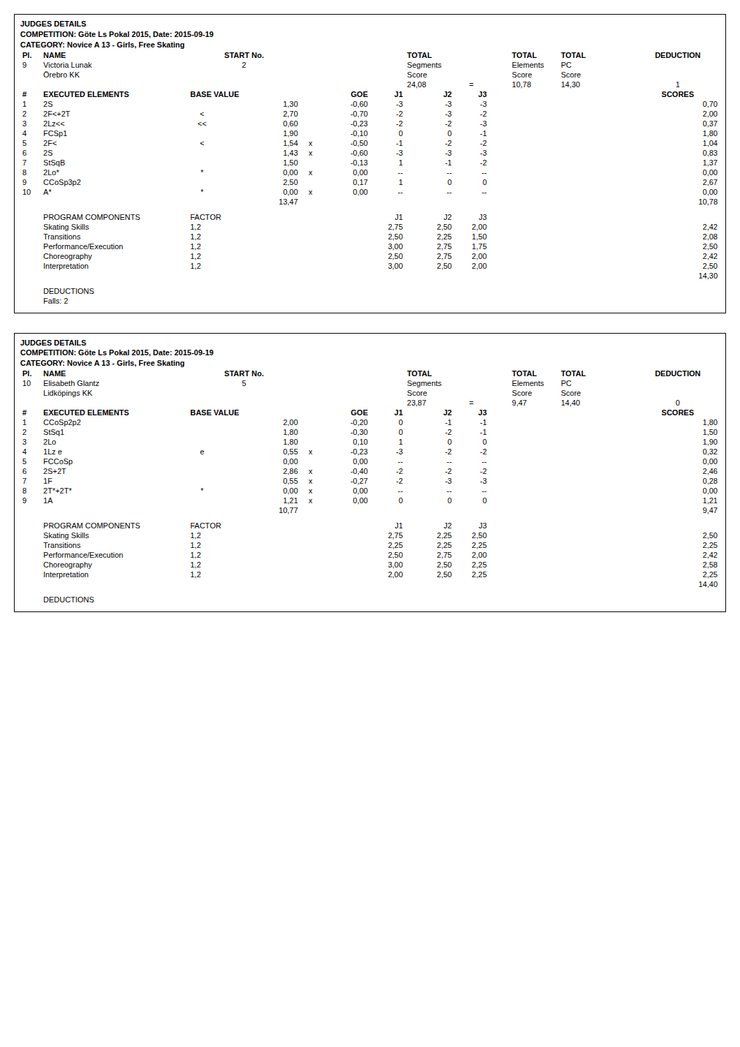JUDGES DETAILS
COMPETITION: Göte Ls Pokal 2015, Date: 2015-09-19
CATEGORY: Novice A 13 - Girls, Free Skating
| Pl. | NAME | START No. | | | | TOTAL | | | TOTAL | TOTAL | | DEDUCTION |
| 9 | Victoria Lunak | 2 | | | | Segments | | | Elements | PC | | |
| | Örebro KK | | | | | Score | | | Score | Score | | |
| | | | | | | 24,08 | = | | 10,78 | 14,30 | | 1 |
| # | EXECUTED ELEMENTS | BASE VALUE | | GOE | J1 | J2 | J3 | | | | | SCORES |
| 1 | 2S | | 1,30 | | -0,60 | -3 | -3 | -3 | | | | | 0,70 |
| 2 | 2F<+2T | < | 2,70 | | -0,70 | -2 | -3 | -2 | | | | | 2,00 |
| 3 | 2Lz<< | << | 0,60 | | -0,23 | -2 | -2 | -3 | | | | | 0,37 |
| 4 | FCSp1 | | 1,90 | | -0,10 | 0 | 0 | -1 | | | | | 1,80 |
| 5 | 2F< | < | 1,54 | x | -0,50 | -1 | -2 | -2 | | | | | 1,04 |
| 6 | 2S | | 1,43 | x | -0,60 | -3 | -3 | -3 | | | | | 0,83 |
| 7 | StSqB | | 1,50 | | -0,13 | 1 | -1 | -2 | | | | | 1,37 |
| 8 | 2Lo* | * | 0,00 | x | 0,00 | -- | -- | -- | | | | | 0,00 |
| 9 | CCoSp3p2 | | 2,50 | | 0,17 | 1 | 0 | 0 | | | | | 2,67 |
| 10 | A* | * | 0,00 | x | 0,00 | -- | -- | -- | | | | | 0,00 |
| | | | 13,47 | | | | | | | | | | 10,78 |
| | PROGRAM COMPONENTS | FACTOR | | | J1 | J2 | J3 | | | | | |
| | Skating Skills | 1,2 | | | 2,75 | 2,50 | 2,00 | | | | | 2,42 |
| | Transitions | 1,2 | | | 2,50 | 2,25 | 1,50 | | | | | 2,08 |
| | Performance/Execution | 1,2 | | | 3,00 | 2,75 | 1,75 | | | | | 2,50 |
| | Choreography | 1,2 | | | 2,50 | 2,75 | 2,00 | | | | | 2,42 |
| | Interpretation | 1,2 | | | 3,00 | 2,50 | 2,00 | | | | | 2,50 |
| | | | | | | | | | | | | 14,30 |
| | DEDUCTIONS | |
| | Falls: 2 | |
JUDGES DETAILS
COMPETITION: Göte Ls Pokal 2015, Date: 2015-09-19
CATEGORY: Novice A 13 - Girls, Free Skating
| Pl. | NAME | START No. | | | | TOTAL | | | TOTAL | TOTAL | | DEDUCTION |
| 10 | Elisabeth Glantz | 5 | | | | Segments | | | Elements | PC | | |
| | Lidköpings KK | | | | | Score | | | Score | Score | | |
| | | | | | | 23,87 | = | | 9,47 | 14,40 | | 0 |
| # | EXECUTED ELEMENTS | BASE VALUE | | GOE | J1 | J2 | J3 | | | | | SCORES |
| 1 | CCoSp2p2 | | 2,00 | | -0,20 | 0 | -1 | -1 | | | | | 1,80 |
| 2 | StSq1 | | 1,80 | | -0,30 | 0 | -2 | -1 | | | | | 1,50 |
| 3 | 2Lo | | 1,80 | | 0,10 | 1 | 0 | 0 | | | | | 1,90 |
| 4 | 1Lz e | e | 0,55 | x | -0,23 | -3 | -2 | -2 | | | | | 0,32 |
| 5 | FCCoSp | | 0,00 | | 0,00 | -- | -- | -- | | | | | 0,00 |
| 6 | 2S+2T | | 2,86 | x | -0,40 | -2 | -2 | -2 | | | | | 2,46 |
| 7 | 1F | | 0,55 | x | -0,27 | -2 | -3 | -3 | | | | | 0,28 |
| 8 | 2T*+2T* | * | 0,00 | x | 0,00 | -- | -- | -- | | | | | 0,00 |
| 9 | 1A | | 1,21 | x | 0,00 | 0 | 0 | 0 | | | | | 1,21 |
| | | | 10,77 | | | | | | | | | | 9,47 |
| | PROGRAM COMPONENTS | FACTOR | | | J1 | J2 | J3 | | | | | |
| | Skating Skills | 1,2 | | | 2,75 | 2,25 | 2,50 | | | | | 2,50 |
| | Transitions | 1,2 | | | 2,25 | 2,25 | 2,25 | | | | | 2,25 |
| | Performance/Execution | 1,2 | | | 2,50 | 2,75 | 2,00 | | | | | 2,42 |
| | Choreography | 1,2 | | | 3,00 | 2,50 | 2,25 | | | | | 2,58 |
| | Interpretation | 1,2 | | | 2,00 | 2,50 | 2,25 | | | | | 2,25 |
| | | | | | | | | | | | | 14,40 |
| | DEDUCTIONS | |